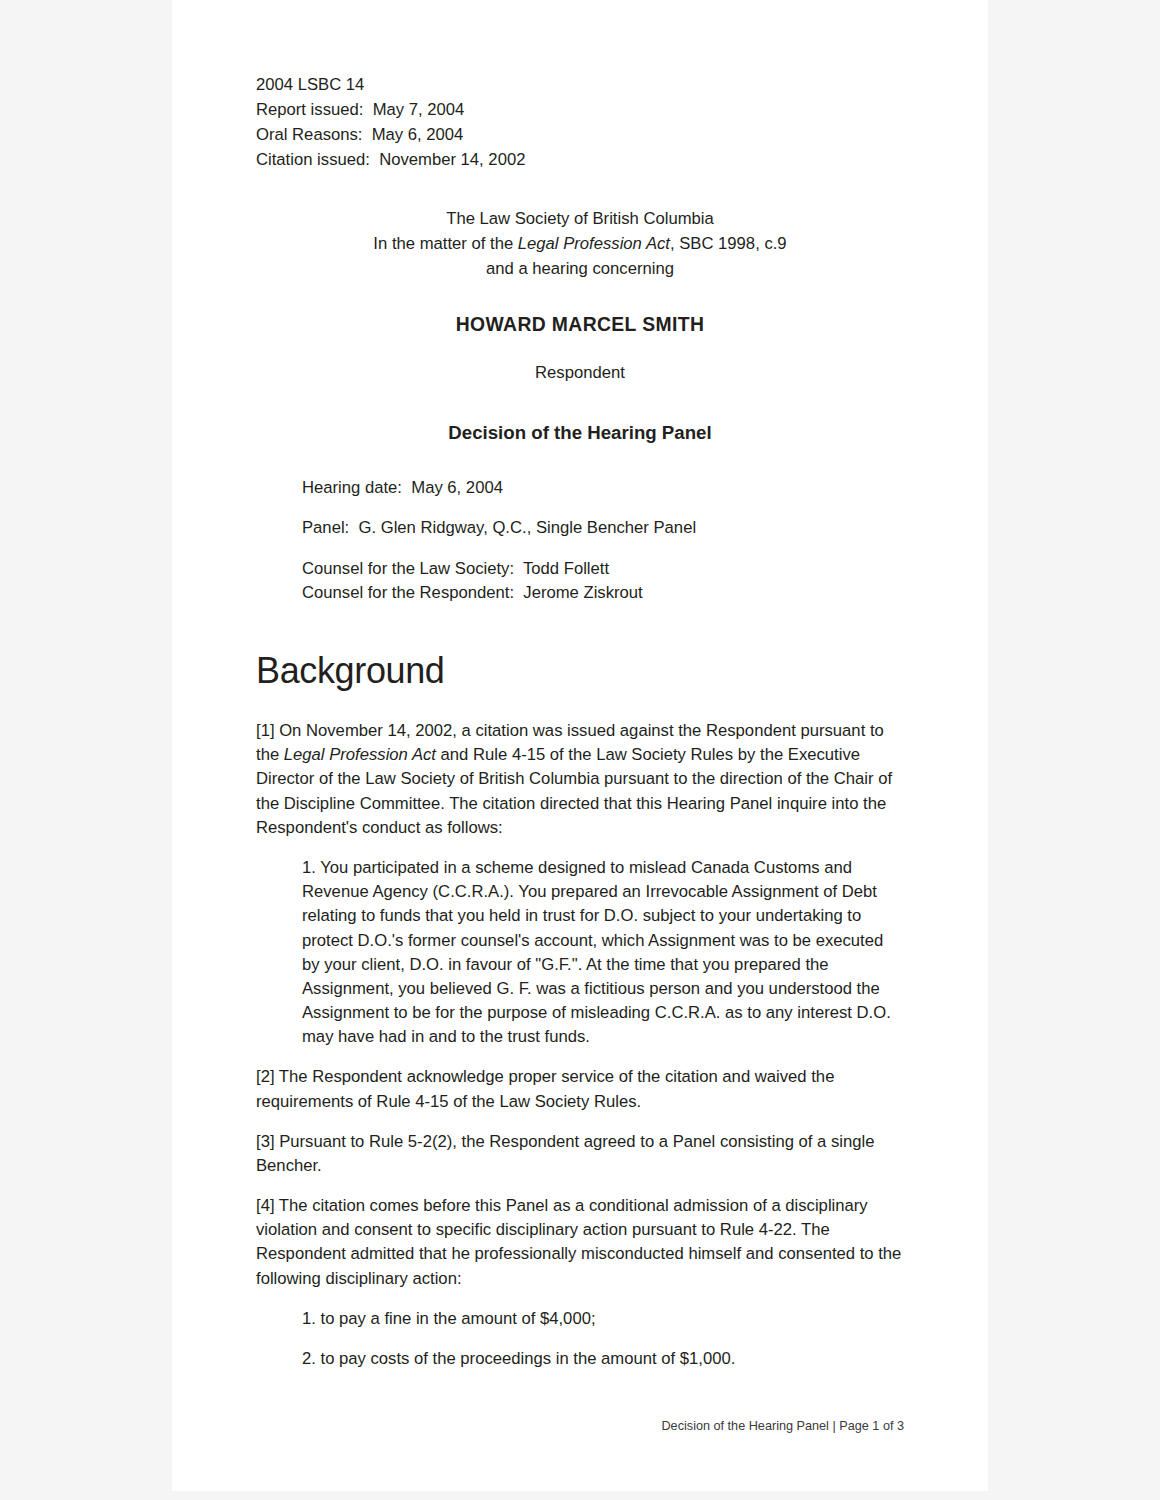2004 LSBC 14
Report issued: May 7, 2004
Oral Reasons: May 6, 2004
Citation issued: November 14, 2002
The Law Society of British Columbia
In the matter of the Legal Profession Act, SBC 1998, c.9
and a hearing concerning
HOWARD MARCEL SMITH
Respondent
Decision of the Hearing Panel
Hearing date: May 6, 2004
Panel: G. Glen Ridgway, Q.C., Single Bencher Panel
Counsel for the Law Society: Todd Follett
Counsel for the Respondent: Jerome Ziskrout
Background
[1] On November 14, 2002, a citation was issued against the Respondent pursuant to the Legal Profession Act and Rule 4-15 of the Law Society Rules by the Executive Director of the Law Society of British Columbia pursuant to the direction of the Chair of the Discipline Committee. The citation directed that this Hearing Panel inquire into the Respondent's conduct as follows:
1. You participated in a scheme designed to mislead Canada Customs and Revenue Agency (C.C.R.A.). You prepared an Irrevocable Assignment of Debt relating to funds that you held in trust for D.O. subject to your undertaking to protect D.O.'s former counsel's account, which Assignment was to be executed by your client, D.O. in favour of "G.F.". At the time that you prepared the Assignment, you believed G. F. was a fictitious person and you understood the Assignment to be for the purpose of misleading C.C.R.A. as to any interest D.O. may have had in and to the trust funds.
[2] The Respondent acknowledge proper service of the citation and waived the requirements of Rule 4-15 of the Law Society Rules.
[3] Pursuant to Rule 5-2(2), the Respondent agreed to a Panel consisting of a single Bencher.
[4] The citation comes before this Panel as a conditional admission of a disciplinary violation and consent to specific disciplinary action pursuant to Rule 4-22. The Respondent admitted that he professionally misconducted himself and consented to the following disciplinary action:
1. to pay a fine in the amount of $4,000;
2. to pay costs of the proceedings in the amount of $1,000.
Decision of the Hearing Panel | Page 1 of 3